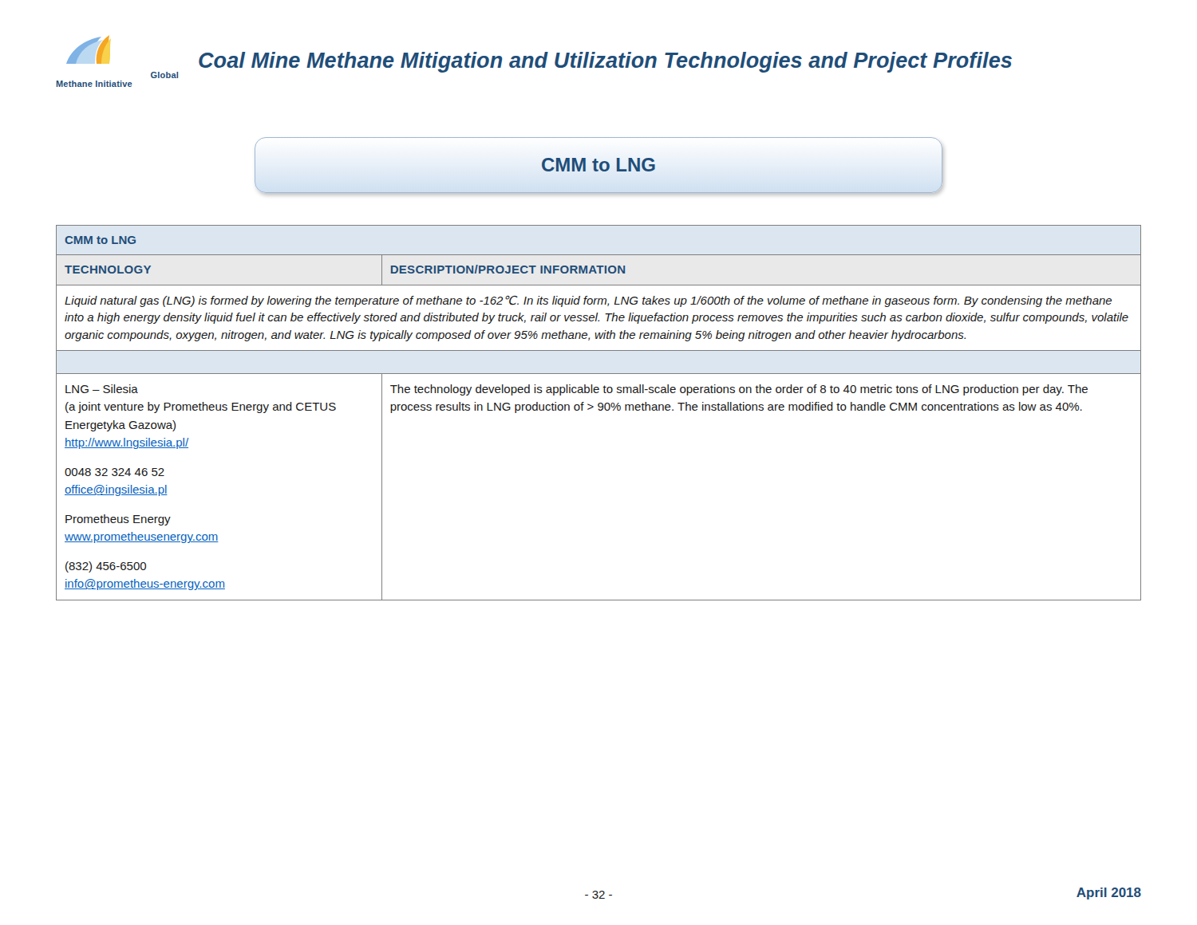Global Methane Initiative
Coal Mine Methane Mitigation and Utilization Technologies and Project Profiles
CMM to LNG
| CMM to LNG |
| TECHNOLOGY | DESCRIPTION/PROJECT INFORMATION |
| Liquid natural gas (LNG) is formed by lowering the temperature of methane to -162℃. In its liquid form, LNG takes up 1/600th of the volume of methane in gaseous form. By condensing the methane into a high energy density liquid fuel it can be effectively stored and distributed by truck, rail or vessel. The liquefaction process removes the impurities such as carbon dioxide, sulfur compounds, volatile organic compounds, oxygen, nitrogen, and water. LNG is typically composed of over 95% methane, with the remaining 5% being nitrogen and other heavier hydrocarbons. |
| LNG – Silesia (a joint venture by Prometheus Energy and CETUS Energetyka Gazowa) http://www.lngsilesia.pl/ 0048 32 324 46 52 office@ingsilesia.pl Prometheus Energy www.prometheusenergy.com (832) 456-6500 info@prometheus-energy.com | The technology developed is applicable to small-scale operations on the order of 8 to 40 metric tons of LNG production per day. The process results in LNG production of > 90% methane. The installations are modified to handle CMM concentrations as low as 40%. |
- 32 -
April 2018